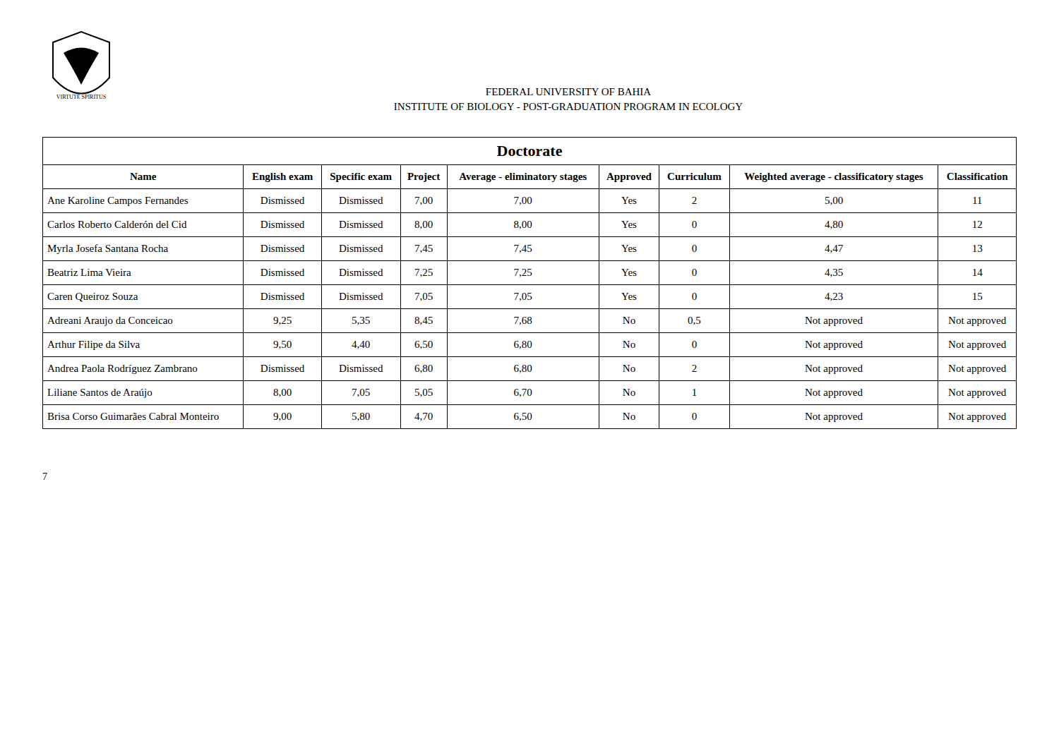FEDERAL UNIVERSITY OF BAHIA
INSTITUTE OF BIOLOGY - POST-GRADUATION PROGRAM IN ECOLOGY
Doctorate
| Name | English exam | Specific exam | Project | Average - eliminatory stages | Approved | Curriculum | Weighted average - classificatory stages | Classification |
| --- | --- | --- | --- | --- | --- | --- | --- | --- |
| Ane Karoline Campos Fernandes | Dismissed | Dismissed | 7,00 | 7,00 | Yes | 2 | 5,00 | 11 |
| Carlos Roberto Calderón del Cid | Dismissed | Dismissed | 8,00 | 8,00 | Yes | 0 | 4,80 | 12 |
| Myrla Josefa Santana Rocha | Dismissed | Dismissed | 7,45 | 7,45 | Yes | 0 | 4,47 | 13 |
| Beatriz Lima Vieira | Dismissed | Dismissed | 7,25 | 7,25 | Yes | 0 | 4,35 | 14 |
| Caren Queiroz Souza | Dismissed | Dismissed | 7,05 | 7,05 | Yes | 0 | 4,23 | 15 |
| Adreani Araujo da Conceicao | 9,25 | 5,35 | 8,45 | 7,68 | No | 0,5 | Not approved | Not approved |
| Arthur Filipe da Silva | 9,50 | 4,40 | 6,50 | 6,80 | No | 0 | Not approved | Not approved |
| Andrea Paola Rodríguez Zambrano | Dismissed | Dismissed | 6,80 | 6,80 | No | 2 | Not approved | Not approved |
| Liliane Santos de Araújo | 8,00 | 7,05 | 5,05 | 6,70 | No | 1 | Not approved | Not approved |
| Brisa Corso Guimarães Cabral Monteiro | 9,00 | 5,80 | 4,70 | 6,50 | No | 0 | Not approved | Not approved |
7